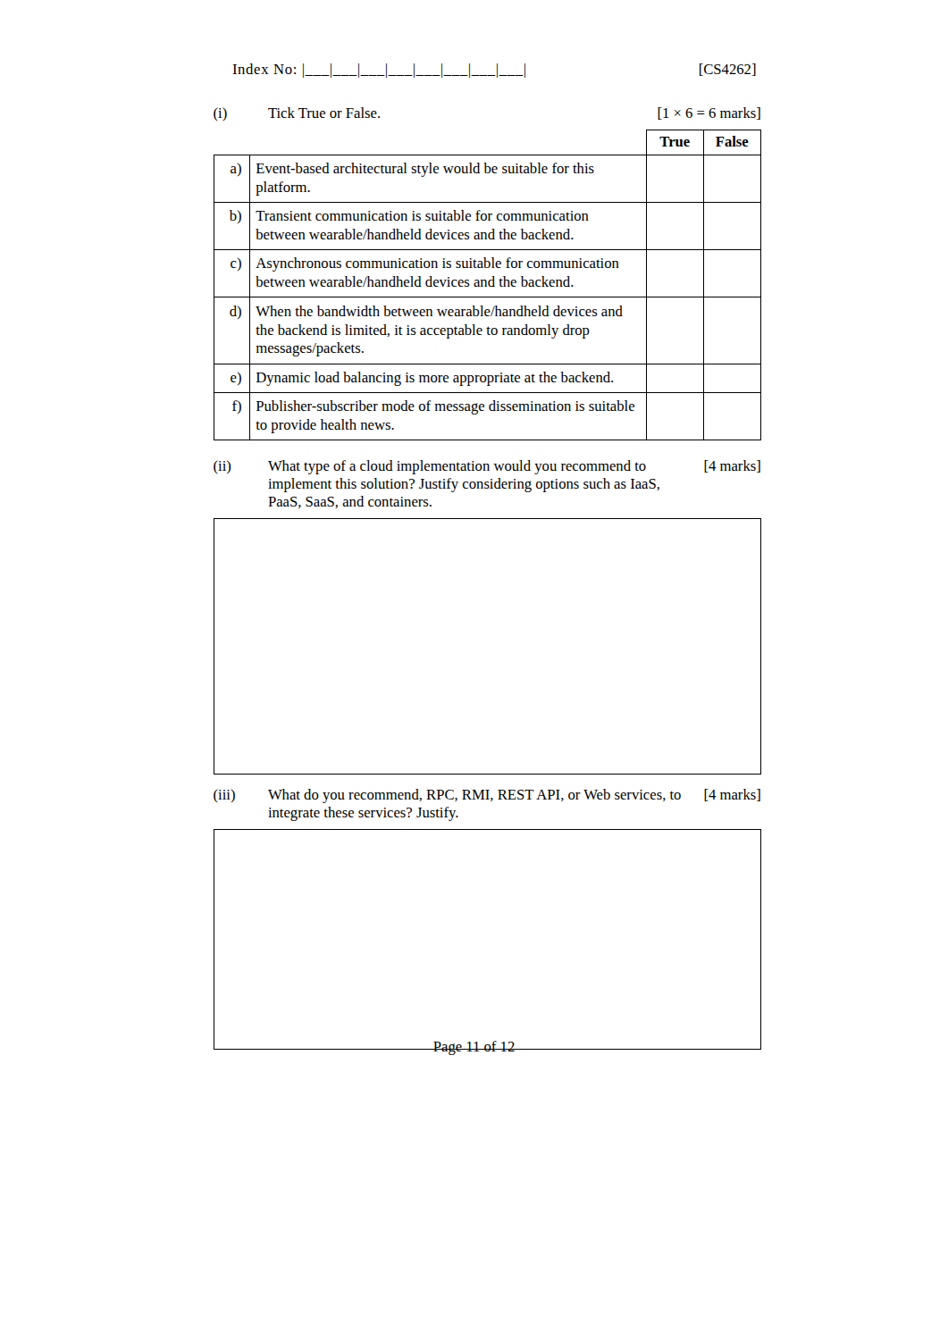Index No: |___|___|___|___|___|___|___|___|
[CS4262]
(i)
Tick True or False.
[1 × 6 = 6 marks]
| | | True | False |
| a) | Event-based architectural style would be suitable for this platform. | | |
| b) | Transient communication is suitable for communication between wearable/handheld devices and the backend. | | |
| c) | Asynchronous communication is suitable for communication between wearable/handheld devices and the backend. | | |
| d) | When the bandwidth between wearable/handheld devices and the backend is limited, it is acceptable to randomly drop messages/packets. | | |
| e) | Dynamic load balancing is more appropriate at the backend. | | |
| f) | Publisher-subscriber mode of message dissemination is suitable to provide health news. | | |
(ii)
What type of a cloud implementation would you recommend to implement this solution? Justify considering options such as IaaS, PaaS, SaaS, and containers.
[4 marks]
(iii)
What do you recommend, RPC, RMI, REST API, or Web services, to integrate these services? Justify.
[4 marks]
Page 11 of 12